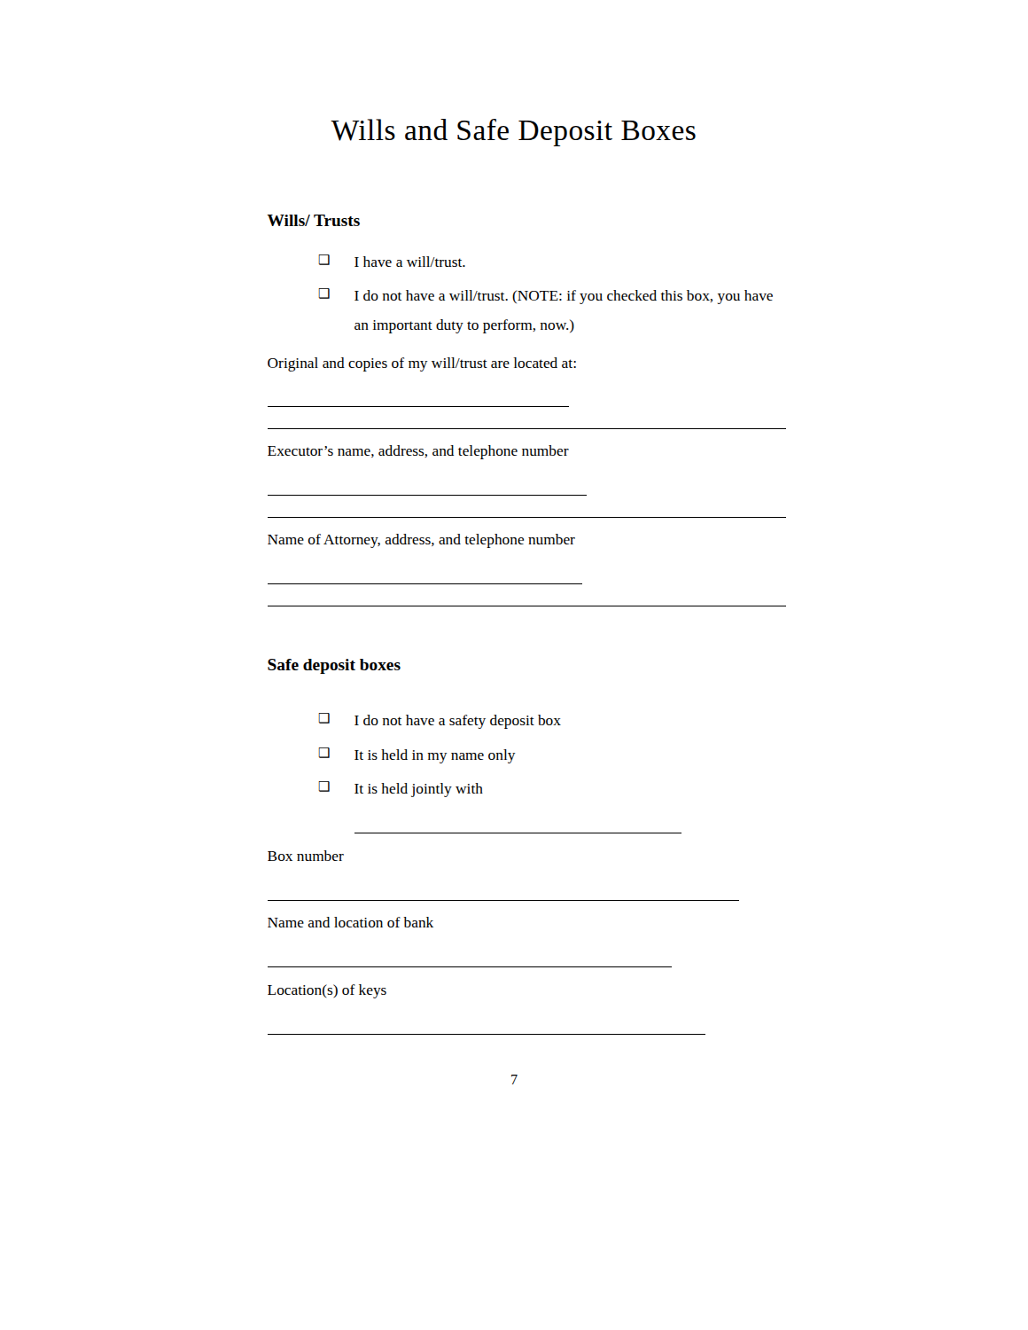Wills and Safe Deposit Boxes
Wills/ Trusts
I have a will/trust.
I do not have a will/trust. (NOTE: if you checked this box, you have an important duty to perform, now.)
Original and copies of my will/trust are located at:
Executor’s name, address, and telephone number
Name of Attorney, address, and telephone number
Safe deposit boxes
I do not have a safety deposit box
It is held in my name only
It is held jointly with
Box number
Name and location of bank
Location(s) of keys
7